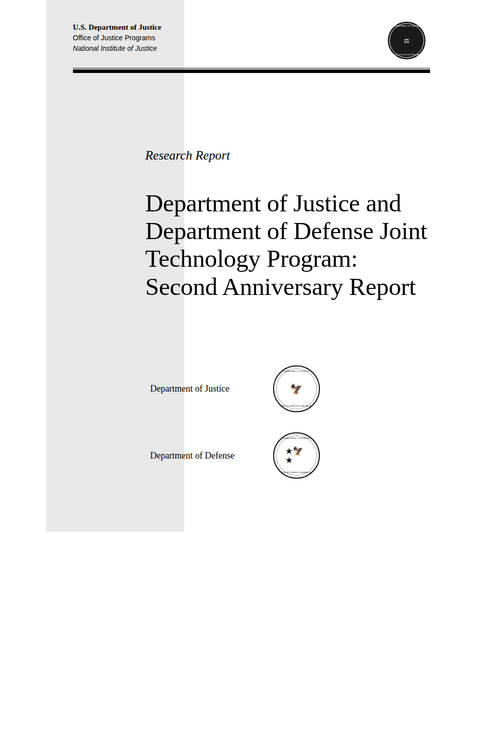U.S. Department of Justice
Office of Justice Programs
National Institute of Justice
DEPARTMENT OF JUSTICE
⚖
OFFICE OF JUSTICE PROGRAMS
Research Report
Department of Justice and Department of Defense Joint Technology Program: Second Anniversary Report
Department of Justice
DEPARTMENT OF JUSTICE
🦅
QUI PRO DOMINA JUSTITIA SEQUITUR
Department of Defense
DEPARTMENT OF DEFENSE
★🦅★
UNITED STATES OF AMERICA